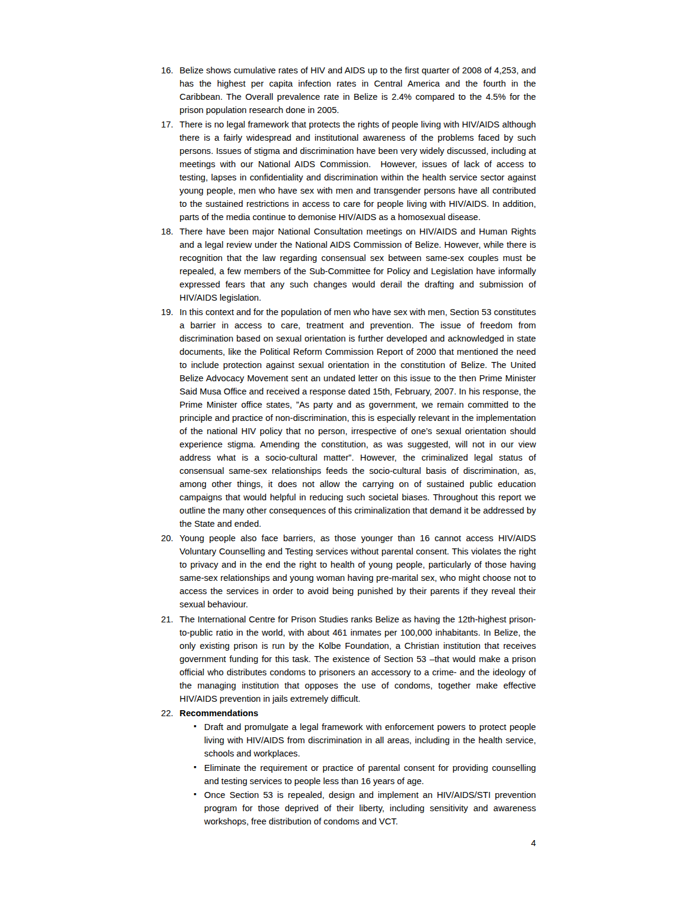16. Belize shows cumulative rates of HIV and AIDS up to the first quarter of 2008 of 4,253, and has the highest per capita infection rates in Central America and the fourth in the Caribbean. The Overall prevalence rate in Belize is 2.4% compared to the 4.5% for the prison population research done in 2005.
17. There is no legal framework that protects the rights of people living with HIV/AIDS although there is a fairly widespread and institutional awareness of the problems faced by such persons. Issues of stigma and discrimination have been very widely discussed, including at meetings with our National AIDS Commission. However, issues of lack of access to testing, lapses in confidentiality and discrimination within the health service sector against young people, men who have sex with men and transgender persons have all contributed to the sustained restrictions in access to care for people living with HIV/AIDS. In addition, parts of the media continue to demonise HIV/AIDS as a homosexual disease.
18. There have been major National Consultation meetings on HIV/AIDS and Human Rights and a legal review under the National AIDS Commission of Belize. However, while there is recognition that the law regarding consensual sex between same-sex couples must be repealed, a few members of the Sub-Committee for Policy and Legislation have informally expressed fears that any such changes would derail the drafting and submission of HIV/AIDS legislation.
19. In this context and for the population of men who have sex with men, Section 53 constitutes a barrier in access to care, treatment and prevention. The issue of freedom from discrimination based on sexual orientation is further developed and acknowledged in state documents, like the Political Reform Commission Report of 2000 that mentioned the need to include protection against sexual orientation in the constitution of Belize. The United Belize Advocacy Movement sent an undated letter on this issue to the then Prime Minister Said Musa Office and received a response dated 15th, February, 2007. In his response, the Prime Minister office states, ”As party and as government, we remain committed to the principle and practice of non-discrimination, this is especially relevant in the implementation of the national HIV policy that no person, irrespective of one’s sexual orientation should experience stigma. Amending the constitution, as was suggested, will not in our view address what is a socio-cultural matter”. However, the criminalized legal status of consensual same-sex relationships feeds the socio-cultural basis of discrimination, as, among other things, it does not allow the carrying on of sustained public education campaigns that would helpful in reducing such societal biases. Throughout this report we outline the many other consequences of this criminalization that demand it be addressed by the State and ended.
20. Young people also face barriers, as those younger than 16 cannot access HIV/AIDS Voluntary Counselling and Testing services without parental consent. This violates the right to privacy and in the end the right to health of young people, particularly of those having same-sex relationships and young woman having pre-marital sex, who might choose not to access the services in order to avoid being punished by their parents if they reveal their sexual behaviour.
21. The International Centre for Prison Studies ranks Belize as having the 12th-highest prison-to-public ratio in the world, with about 461 inmates per 100,000 inhabitants. In Belize, the only existing prison is run by the Kolbe Foundation, a Christian institution that receives government funding for this task. The existence of Section 53 –that would make a prison official who distributes condoms to prisoners an accessory to a crime- and the ideology of the managing institution that opposes the use of condoms, together make effective HIV/AIDS prevention in jails extremely difficult.
22. Recommendations
Draft and promulgate a legal framework with enforcement powers to protect people living with HIV/AIDS from discrimination in all areas, including in the health service, schools and workplaces.
Eliminate the requirement or practice of parental consent for providing counselling and testing services to people less than 16 years of age.
Once Section 53 is repealed, design and implement an HIV/AIDS/STI prevention program for those deprived of their liberty, including sensitivity and awareness workshops, free distribution of condoms and VCT.
4